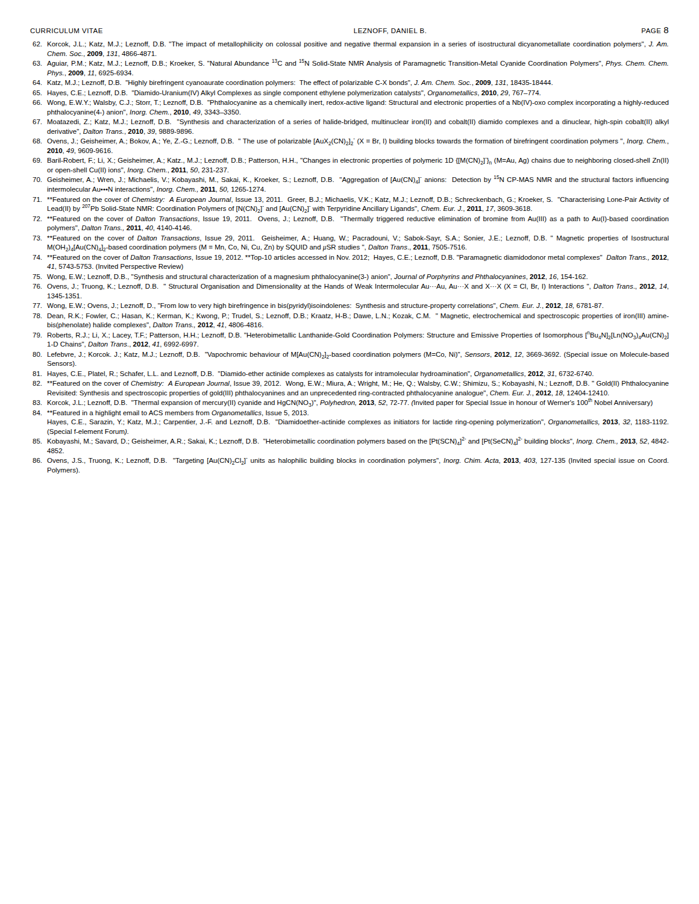CURRICULUM VITAE LEZNOFF, DANIEL B. PAGE 8
62. Korcok, J.L.; Katz, M.J.; Leznoff, D.B. "The impact of metallophilicity on colossal positive and negative thermal expansion in a series of isostructural dicyanometallate coordination polymers", J. Am. Chem. Soc., 2009, 131, 4866-4871.
63. Aguiar, P.M.; Katz, M.J.; Leznoff, D.B.; Kroeker, S. "Natural Abundance 13C and 15N Solid-State NMR Analysis of Paramagnetic Transition-Metal Cyanide Coordination Polymers", Phys. Chem. Chem. Phys., 2009, 11, 6925-6934.
64. Katz, M.J.; Leznoff, D.B. "Highly birefringent cyanoaurate coordination polymers: The effect of polarizable C-X bonds", J. Am. Chem. Soc., 2009, 131, 18435-18444.
65. Hayes, C.E.; Leznoff, D.B. "Diamido-Uranium(IV) Alkyl Complexes as single component ethylene polymerization catalysts", Organometallics, 2010, 29, 767–774.
66. Wong, E.W.Y.; Walsby, C.J.; Storr, T.; Leznoff, D.B. "Phthalocyanine as a chemically inert, redox-active ligand: Structural and electronic properties of a Nb(IV)-oxo complex incorporating a highly-reduced phthalocyanine(4-) anion", Inorg. Chem., 2010, 49, 3343–3350.
67. Moatazedi, Z.; Katz, M.J.; Leznoff, D.B. "Synthesis and characterization of a series of halide-bridged, multinuclear iron(II) and cobalt(II) diamido complexes and a dinuclear, high-spin cobalt(II) alkyl derivative", Dalton Trans., 2010, 39, 9889-9896.
68. Ovens, J.; Geisheimer, A.; Bokov, A.; Ye, Z.-G.; Leznoff, D.B. " The use of polarizable [AuX2(CN)2]2- (X = Br, I) building blocks towards the formation of birefringent coordination polymers ", Inorg. Chem., 2010, 49, 9609-9616.
69. Baril-Robert, F.; Li, X.; Geisheimer, A.; Katz., M.J.; Leznoff, D.B.; Patterson, H.H., "Changes in electronic properties of polymeric 1D {[M(CN)2]-}n (M=Au, Ag) chains due to neighboring closed-shell Zn(II) or open-shell Cu(II) ions", Inorg. Chem., 2011, 50, 231-237.
70. Geisheimer, A.; Wren, J.; Michaelis, V.; Kobayashi, M., Sakai, K., Kroeker, S.; Leznoff, D.B. "Aggregation of [Au(CN)4]- anions: Detection by 15N CP-MAS NMR and the structural factors influencing intermolecular Au•••N interactions", Inorg. Chem., 2011, 50, 1265-1274.
71. **Featured on the cover of Chemistry: A European Journal, Issue 13, 2011. Greer, B.J.; Michaelis, V.K.; Katz, M.J.; Leznoff, D.B.; Schreckenbach, G.; Kroeker, S. "Characterising Lone-Pair Activity of Lead(II) by 207Pb Solid-State NMR: Coordination Polymers of [N(CN)2]- and [Au(CN)2]- with Terpyridine Ancillary Ligands", Chem. Eur. J., 2011, 17, 3609-3618.
72. **Featured on the cover of Dalton Transactions, Issue 19, 2011. Ovens, J.; Leznoff, D.B. "Thermally triggered reductive elimination of bromine from Au(III) as a path to Au(I)-based coordination polymers", Dalton Trans., 2011, 40, 4140-4146.
73. **Featured on the cover of Dalton Transactions, Issue 29, 2011. Geisheimer, A.; Huang, W.; Pacradouni, V.; Sabok-Sayr, S.A.; Sonier, J.E.; Leznoff, D.B. " Magnetic properties of Isostructural M(OH2)4[Au(CN)4]2-based coordination polymers (M = Mn, Co, Ni, Cu, Zn) by SQUID and μ SR studies ", Dalton Trans., 2011, 7505-7516.
74. **Featured on the cover of Dalton Transactions, Issue 19, 2012. **Top-10 articles accessed in Nov. 2012; Hayes, C.E.; Leznoff, D.B. "Paramagnetic diamidodonor metal complexes" Dalton Trans., 2012, 41, 5743-5753. (Invited Perspective Review)
75. Wong, E.W.; Leznoff, D.B., "Synthesis and structural characterization of a magnesium phthalocyanine(3-) anion", Journal of Porphyrins and Phthalocyanines, 2012, 16, 154-162.
76. Ovens, J.; Truong, K.; Leznoff, D.B. " Structural Organisation and Dimensionality at the Hands of Weak Intermolecular Au···Au, Au···X and X···X (X = Cl, Br, I) Interactions ", Dalton Trans., 2012, 14, 1345-1351.
77. Wong, E.W.; Ovens, J.; Leznoff, D., "From low to very high birefringence in bis(pyridyl)isoindolenes: Synthesis and structure-property correlations", Chem. Eur. J., 2012, 18, 6781-87.
78. Dean, R.K.; Fowler, C.; Hasan, K.; Kerman, K.; Kwong, P.; Trudel, S.; Leznoff, D.B.; Kraatz, H-B.; Dawe, L.N.; Kozak, C.M. " Magnetic, electrochemical and spectroscopic properties of iron(III) amine-bis(phenolate) halide complexes", Dalton Trans., 2012, 41, 4806-4816.
79. Roberts, R.J.; Li, X.; Lacey, T.F.; Patterson, H.H.; Leznoff, D.B. "Heterobimetallic Lanthanide-Gold Coordination Polymers: Structure and Emissive Properties of Isomorphous [nBu4N]2[Ln(NO3)4Au(CN)2] 1-D Chains", Dalton Trans., 2012, 41, 6992-6997.
80. Lefebvre, J.; Korcok. J.; Katz, M.J.; Leznoff, D.B. "Vapochromic behaviour of M[Au(CN)2]2-based coordination polymers (M=Co, Ni)", Sensors, 2012, 12, 3669-3692. (Special issue on Molecule-based Sensors).
81. Hayes, C.E., Platel, R.; Schafer, L.L. and Leznoff, D.B. "Diamido-ether actinide complexes as catalysts for intramolecular hydroamination", Organometallics, 2012, 31, 6732-6740.
82. **Featured on the cover of Chemistry: A European Journal, Issue 39, 2012. Wong, E.W.; Miura, A.; Wright, M.; He, Q.; Walsby, C.W.; Shimizu, S.; Kobayashi, N.; Leznoff, D.B. " Gold(II) Phthalocyanine Revisited: Synthesis and spectroscopic properties of gold(III) phthalocyanines and an unprecedented ring-contracted phthalocyanine analogue", Chem. Eur. J., 2012, 18, 12404-12410.
83. Korcok, J.L.; Leznoff, D.B. "Thermal expansion of mercury(II) cyanide and HgCN(NO3)", Polyhedron, 2013, 52, 72-77. (Invited paper for Special Issue in honour of Werner's 100th Nobel Anniversary)
84. **Featured in a highlight email to ACS members from Organometallics, Issue 5, 2013.
Hayes, C.E., Sarazin, Y.; Katz, M.J.; Carpentier, J.-F. and Leznoff, D.B. "Diamidoether-actinide complexes as initiators for lactide ring-opening polymerization", Organometallics, 2013, 32, 1183-1192. (Special f-element Forum).
85. Kobayashi, M.; Savard, D.; Geisheimer, A.R.; Sakai, K.; Leznoff, D.B. "Heterobimetallic coordination polymers based on the [Pt(SCN)4]2- and [Pt(SeCN)4]2- building blocks", Inorg. Chem., 2013, 52, 4842-4852.
86. Ovens, J.S., Truong, K.; Leznoff, D.B. "Targeting [Au(CN)2Cl2]- units as halophilic building blocks in coordination polymers", Inorg. Chim. Acta, 2013, 403, 127-135 (Invited special issue on Coord. Polymers).